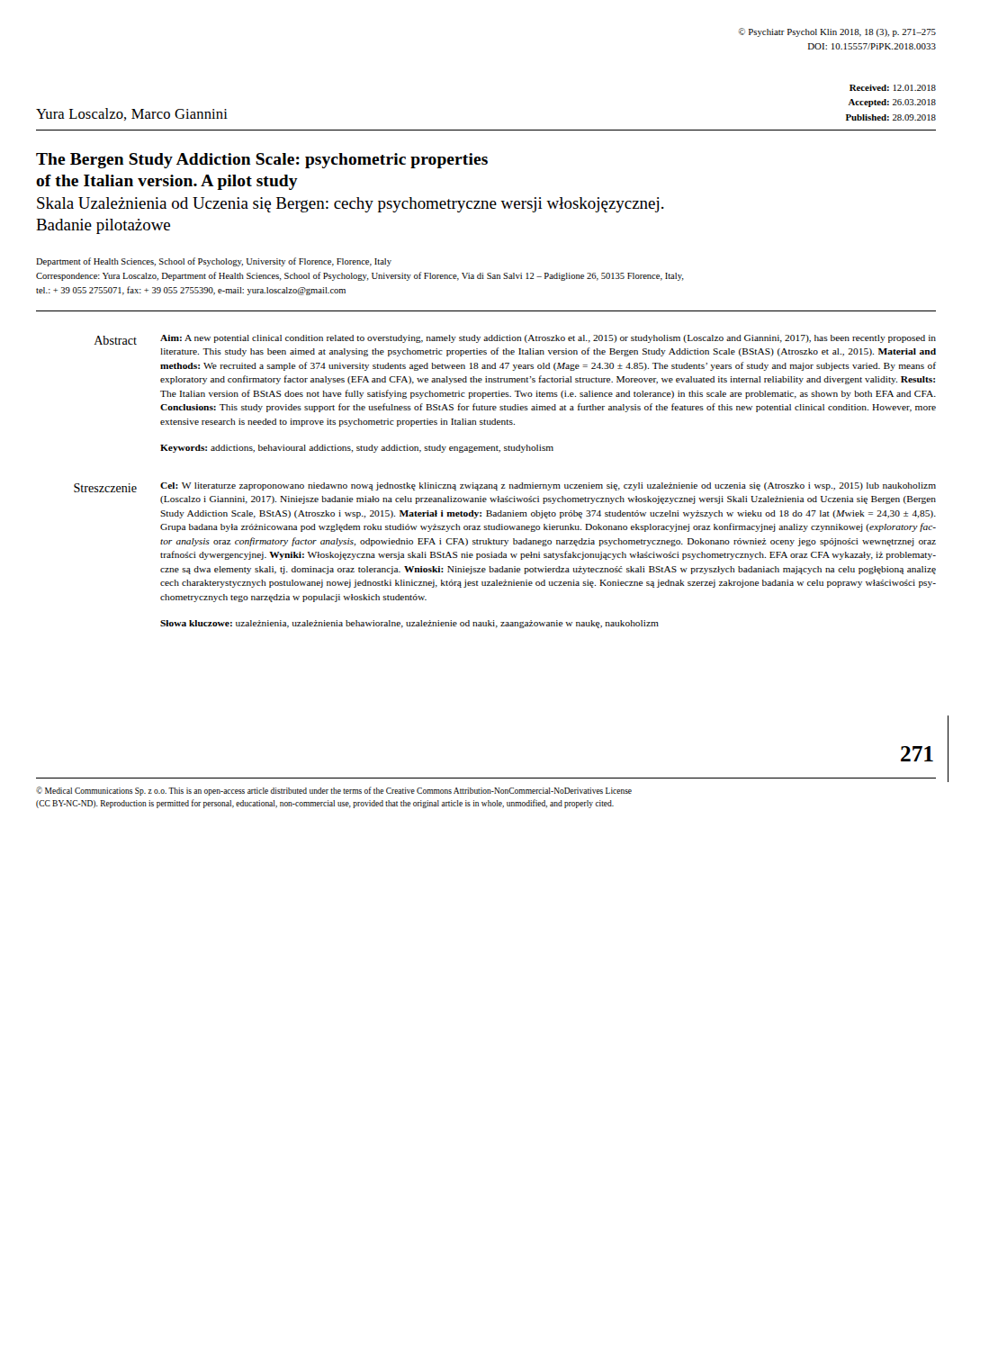© Psychiatr Psychol Klin 2018, 18 (3), p. 271–275
DOI: 10.15557/PiPK.2018.0033
Yura Loscalzo, Marco Giannini
Received: 12.01.2018
Accepted: 26.03.2018
Published: 28.09.2018
The Bergen Study Addiction Scale: psychometric properties
of the Italian version. A pilot study
Skala Uzależnienia od Uczenia się Bergen: cechy psychometryczne wersji włoskojęzycznej.
Badanie pilotażowe
Department of Health Sciences, School of Psychology, University of Florence, Florence, Italy
Correspondence: Yura Loscalzo, Department of Health Sciences, School of Psychology, University of Florence, Via di San Salvi 12 – Padiglione 26, 50135 Florence, Italy,
tel.: + 39 055 2755071, fax: + 39 055 2755390, e-mail: yura.loscalzo@gmail.com
Abstract
Aim: A new potential clinical condition related to overstudying, namely study addiction (Atroszko et al., 2015) or studyholism (Loscalzo and Giannini, 2017), has been recently proposed in literature. This study has been aimed at analysing the psychometric properties of the Italian version of the Bergen Study Addiction Scale (BStAS) (Atroszko et al., 2015). Material and methods: We recruited a sample of 374 university students aged between 18 and 47 years old (Mage = 24.30 ± 4.85). The students’ years of study and major subjects varied. By means of exploratory and confirmatory factor analyses (EFA and CFA), we analysed the instrument’s factorial structure. Moreover, we evaluated its internal reliability and divergent validity. Results: The Italian version of BStAS does not have fully satisfying psychometric properties. Two items (i.e. salience and tolerance) in this scale are problematic, as shown by both EFA and CFA. Conclusions: This study provides support for the usefulness of BStAS for future studies aimed at a further analysis of the features of this new potential clinical condition. However, more extensive research is needed to improve its psychometric properties in Italian students.
Keywords: addictions, behavioural addictions, study addiction, study engagement, studyholism
Streszczenie
Cel: W literaturze zaproponowano niedawno nową jednostkę kliniczną związaną z nadmiernym uczeniem się, czyli uzależnienie od uczenia się (Atroszko i wsp., 2015) lub naukoholizm (Loscalzo i Giannini, 2017). Niniejsze badanie miało na celu przeanalizowanie właściwości psychometrycznych włoskojęzycznej wersji Skali Uzależnienia od Uczenia się Bergen (Bergen Study Addiction Scale, BStAS) (Atroszko i wsp., 2015). Materiał i metody: Badaniem objęto próbę 374 studentów uczelni wyższych w wieku od 18 do 47 lat (Mwiek = 24,30 ± 4,85). Grupa badana była zróżnicowana pod względem roku studiów wyższych oraz studiowanego kierunku. Dokonano eksploracyjnej oraz konfirmacyjnej analizy czynnikowej (exploratory factor analysis oraz confirmatory factor analysis, odpowiednio EFA i CFA) struktury badanego narzędzia psychometrycznego. Dokonano również oceny jego spójności wewnętrznej oraz trafności dywergencyjnej. Wyniki: Włoskojęzyczna wersja skali BStAS nie posiada w pełni satysfakcjonujących właściwości psychometrycznych. EFA oraz CFA wykazały, iż problematyczne są dwa elementy skali, tj. dominacja oraz tolerancja. Wnioski: Niniejsze badanie potwierdza użyteczność skali BStAS w przyszłych badaniach mających na celu pogłębioną analizę cech charakterystycznych postulowanej nowej jednostki klinicznej, którą jest uzależnienie od uczenia się. Konieczne są jednak szerzej zakrojone badania w celu poprawy właściwości psychometrycznych tego narzędzia w populacji włoskich studentów.
Słowa kluczowe: uzależnienia, uzależnienia behawioralne, uzależnienie od nauki, zaangażowanie w naukę, naukoholizm
271
© Medical Communications Sp. z o.o. This is an open-access article distributed under the terms of the Creative Commons Attribution-NonCommercial-NoDerivatives License
(CC BY-NC-ND). Reproduction is permitted for personal, educational, non-commercial use, provided that the original article is in whole, unmodified, and properly cited.